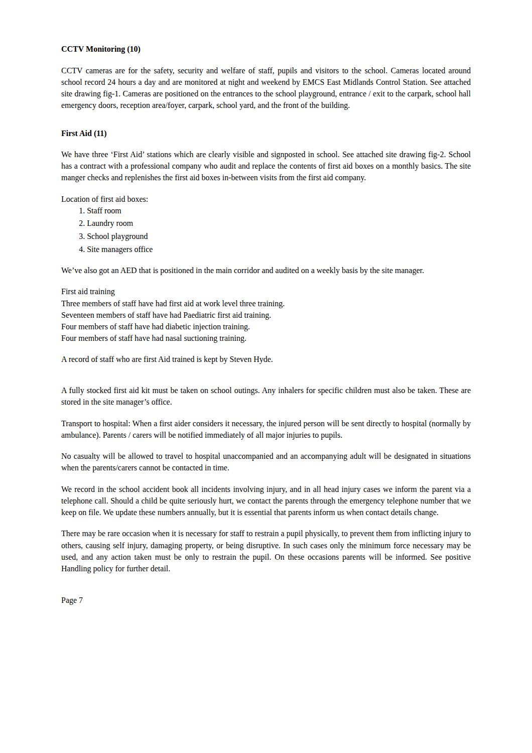CCTV Monitoring (10)
CCTV cameras are for the safety, security and welfare of staff, pupils and visitors to the school. Cameras located around school record 24 hours a day and are monitored at night and weekend by EMCS East Midlands Control Station. See attached site drawing fig-1. Cameras are positioned on the entrances to the school playground, entrance / exit to the carpark, school hall emergency doors, reception area/foyer, carpark, school yard, and the front of the building.
First Aid (11)
We have three ‘First Aid’ stations which are clearly visible and signposted in school. See attached site drawing fig-2. School has a contract with a professional company who audit and replace the contents of first aid boxes on a monthly basics. The site manger checks and replenishes the first aid boxes in-between visits from the first aid company.
Location of first aid boxes:
Staff room
Laundry room
School playground
Site managers office
We’ve also got an AED that is positioned in the main corridor and audited on a weekly basis by the site manager.
First aid training Three members of staff have had first aid at work level three training. Seventeen members of staff have had Paediatric first aid training. Four members of staff have had diabetic injection training. Four members of staff have had nasal suctioning training.
A record of staff who are first Aid trained is kept by Steven Hyde.
A fully stocked first aid kit must be taken on school outings. Any inhalers for specific children must also be taken. These are stored in the site manager’s office.
Transport to hospital: When a first aider considers it necessary, the injured person will be sent directly to hospital (normally by ambulance). Parents / carers will be notified immediately of all major injuries to pupils.
No casualty will be allowed to travel to hospital unaccompanied and an accompanying adult will be designated in situations when the parents/carers cannot be contacted in time.
We record in the school accident book all incidents involving injury, and in all head injury cases we inform the parent via a telephone call. Should a child be quite seriously hurt, we contact the parents through the emergency telephone number that we keep on file. We update these numbers annually, but it is essential that parents inform us when contact details change.
There may be rare occasion when it is necessary for staff to restrain a pupil physically, to prevent them from inflicting injury to others, causing self injury, damaging property, or being disruptive. In such cases only the minimum force necessary may be used, and any action taken must be only to restrain the pupil. On these occasions parents will be informed. See positive Handling policy for further detail.
Page 7